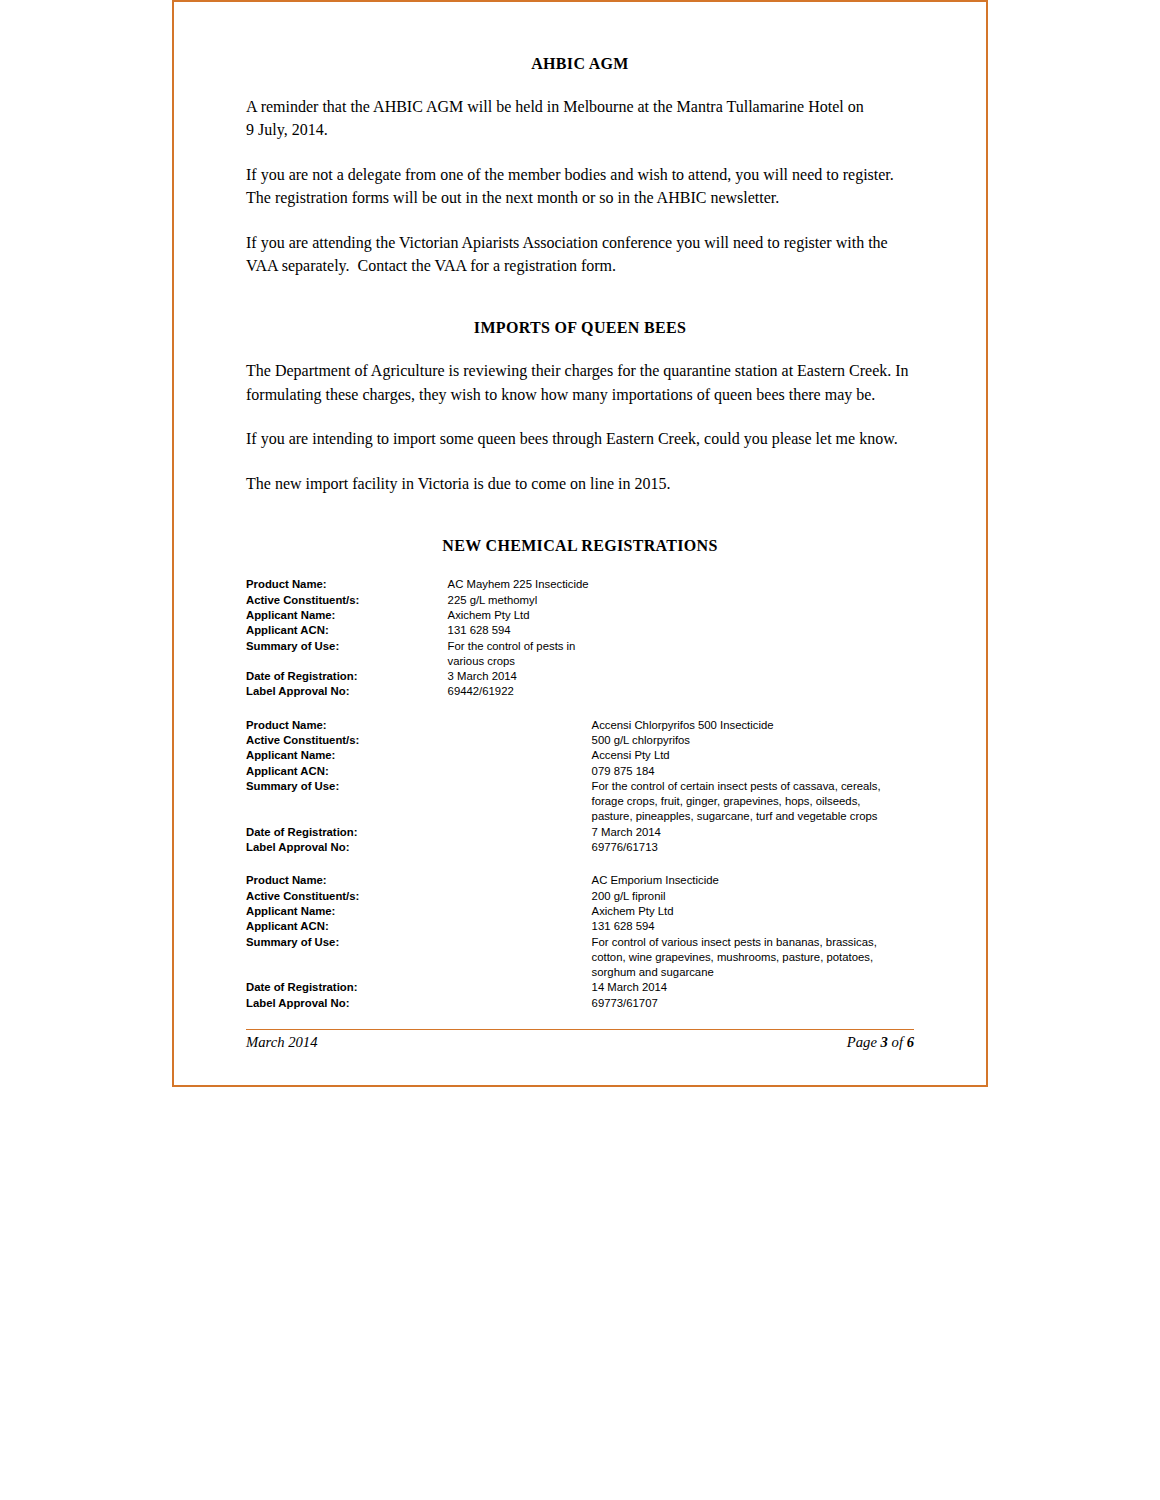AHBIC AGM
A reminder that the AHBIC AGM will be held in Melbourne at the Mantra Tullamarine Hotel on
9 July, 2014.
If you are not a delegate from one of the member bodies and wish to attend, you will need to register. The registration forms will be out in the next month or so in the AHBIC newsletter.
If you are attending the Victorian Apiarists Association conference you will need to register with the VAA separately. Contact the VAA for a registration form.
IMPORTS OF QUEEN BEES
The Department of Agriculture is reviewing their charges for the quarantine station at Eastern Creek. In formulating these charges, they wish to know how many importations of queen bees there may be.
If you are intending to import some queen bees through Eastern Creek, could you please let me know.
The new import facility in Victoria is due to come on line in 2015.
NEW CHEMICAL REGISTRATIONS
| Product Name: | AC Mayhem 225 Insecticide |
| Active Constituent/s: | 225 g/L methomyl |
| Applicant Name: | Axichem Pty Ltd |
| Applicant ACN: | 131 628 594 |
| Summary of Use: | For the control of pests in various crops |
| Date of Registration: | 3 March 2014 |
| Label Approval No: | 69442/61922 |
| Product Name: | Accensi Chlorpyrifos 500 Insecticide |
| Active Constituent/s: | 500 g/L chlorpyrifos |
| Applicant Name: | Accensi Pty Ltd |
| Applicant ACN: | 079 875 184 |
| Summary of Use: | For the control of certain insect pests of cassava, cereals, forage crops, fruit, ginger, grapevines, hops, oilseeds, pasture, pineapples, sugarcane, turf and vegetable crops |
| Date of Registration: | 7 March 2014 |
| Label Approval No: | 69776/61713 |
| Product Name: | AC Emporium Insecticide |
| Active Constituent/s: | 200 g/L fipronil |
| Applicant Name: | Axichem Pty Ltd |
| Applicant ACN: | 131 628 594 |
| Summary of Use: | For control of various insect pests in bananas, brassicas, cotton, wine grapevines, mushrooms, pasture, potatoes, sorghum and sugarcane |
| Date of Registration: | 14 March 2014 |
| Label Approval No: | 69773/61707 |
March 2014
Page 3 of 6